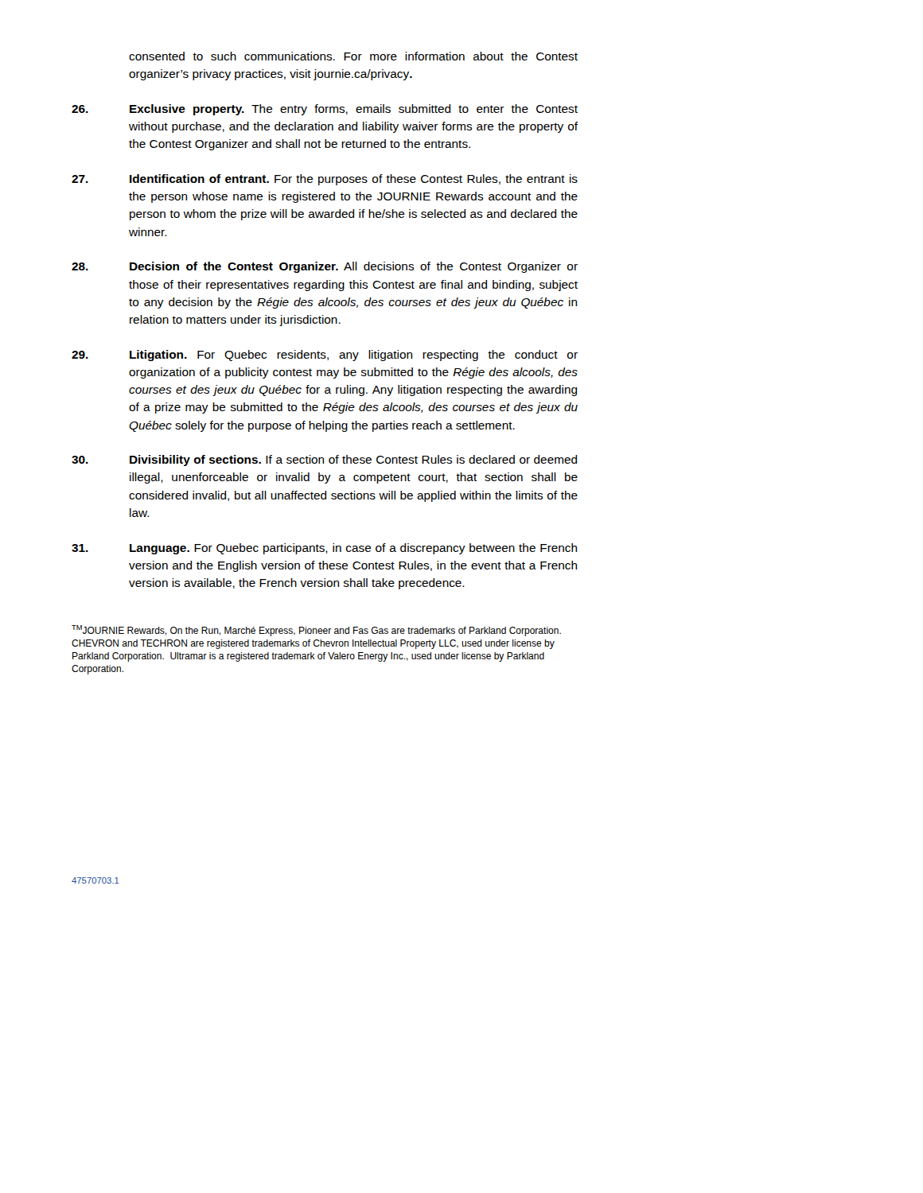consented to such communications. For more information about the Contest organizer’s privacy practices, visit journie.ca/privacy.
26. Exclusive property. The entry forms, emails submitted to enter the Contest without purchase, and the declaration and liability waiver forms are the property of the Contest Organizer and shall not be returned to the entrants.
27. Identification of entrant. For the purposes of these Contest Rules, the entrant is the person whose name is registered to the JOURNIE Rewards account and the person to whom the prize will be awarded if he/she is selected as and declared the winner.
28. Decision of the Contest Organizer. All decisions of the Contest Organizer or those of their representatives regarding this Contest are final and binding, subject to any decision by the Régie des alcools, des courses et des jeux du Québec in relation to matters under its jurisdiction.
29. Litigation. For Quebec residents, any litigation respecting the conduct or organization of a publicity contest may be submitted to the Régie des alcools, des courses et des jeux du Québec for a ruling. Any litigation respecting the awarding of a prize may be submitted to the Régie des alcools, des courses et des jeux du Québec solely for the purpose of helping the parties reach a settlement.
30. Divisibility of sections. If a section of these Contest Rules is declared or deemed illegal, unenforceable or invalid by a competent court, that section shall be considered invalid, but all unaffected sections will be applied within the limits of the law.
31. Language. For Quebec participants, in case of a discrepancy between the French version and the English version of these Contest Rules, in the event that a French version is available, the French version shall take precedence.
TMJOURNIE Rewards, On the Run, Marché Express, Pioneer and Fas Gas are trademarks of Parkland Corporation. CHEVRON and TECHRON are registered trademarks of Chevron Intellectual Property LLC, used under license by Parkland Corporation. Ultramar is a registered trademark of Valero Energy Inc., used under license by Parkland Corporation.
47570703.1